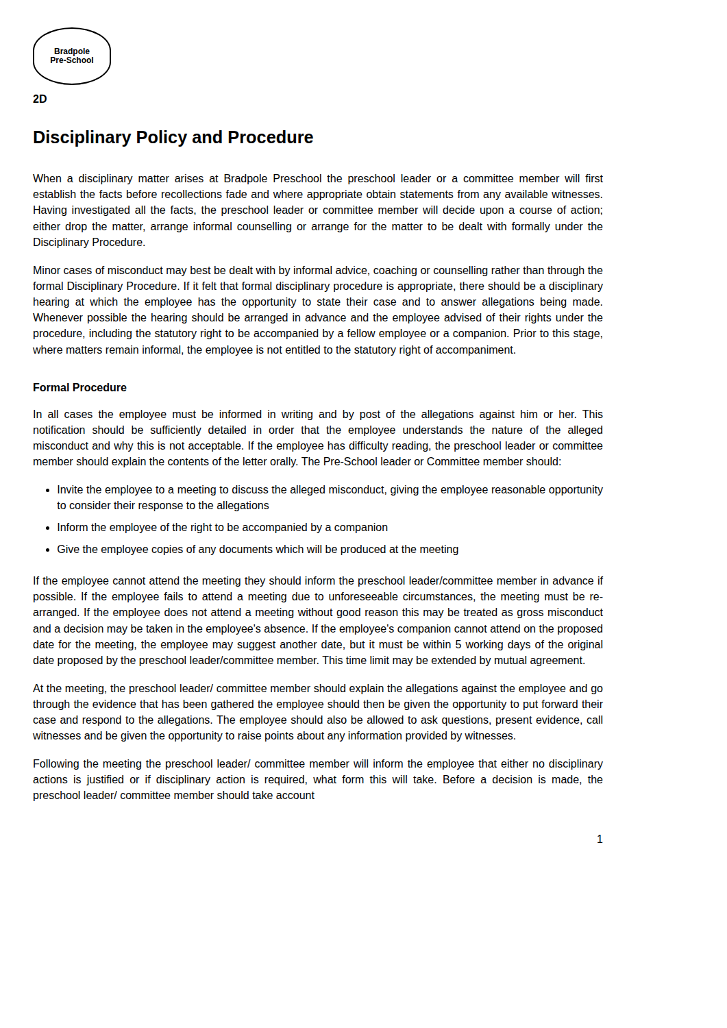Bradpole
Pre-School
2D
Disciplinary Policy and Procedure
When a disciplinary matter arises at Bradpole Preschool the preschool leader or a committee member will first establish the facts before recollections fade and where appropriate obtain statements from any available witnesses. Having investigated all the facts, the preschool leader or committee member will decide upon a course of action; either drop the matter, arrange informal counselling or arrange for the matter to be dealt with formally under the Disciplinary Procedure.
Minor cases of misconduct may best be dealt with by informal advice, coaching or counselling rather than through the formal Disciplinary Procedure. If it felt that formal disciplinary procedure is appropriate, there should be a disciplinary hearing at which the employee has the opportunity to state their case and to answer allegations being made. Whenever possible the hearing should be arranged in advance and the employee advised of their rights under the procedure, including the statutory right to be accompanied by a fellow employee or a companion. Prior to this stage, where matters remain informal, the employee is not entitled to the statutory right of accompaniment.
Formal Procedure
In all cases the employee must be informed in writing and by post of the allegations against him or her. This notification should be sufficiently detailed in order that the employee understands the nature of the alleged misconduct and why this is not acceptable. If the employee has difficulty reading, the preschool leader or committee member should explain the contents of the letter orally. The Pre-School leader or Committee member should:
Invite the employee to a meeting to discuss the alleged misconduct, giving the employee reasonable opportunity to consider their response to the allegations
Inform the employee of the right to be accompanied by a companion
Give the employee copies of any documents which will be produced at the meeting
If the employee cannot attend the meeting they should inform the preschool leader/committee member in advance if possible. If the employee fails to attend a meeting due to unforeseeable circumstances, the meeting must be re-arranged. If the employee does not attend a meeting without good reason this may be treated as gross misconduct and a decision may be taken in the employee's absence. If the employee's companion cannot attend on the proposed date for the meeting, the employee may suggest another date, but it must be within 5 working days of the original date proposed by the preschool leader/committee member. This time limit may be extended by mutual agreement.
At the meeting, the preschool leader/ committee member should explain the allegations against the employee and go through the evidence that has been gathered the employee should then be given the opportunity to put forward their case and respond to the allegations. The employee should also be allowed to ask questions, present evidence, call witnesses and be given the opportunity to raise points about any information provided by witnesses.
Following the meeting the preschool leader/ committee member will inform the employee that either no disciplinary actions is justified or if disciplinary action is required, what form this will take. Before a decision is made, the preschool leader/ committee member should take account
1